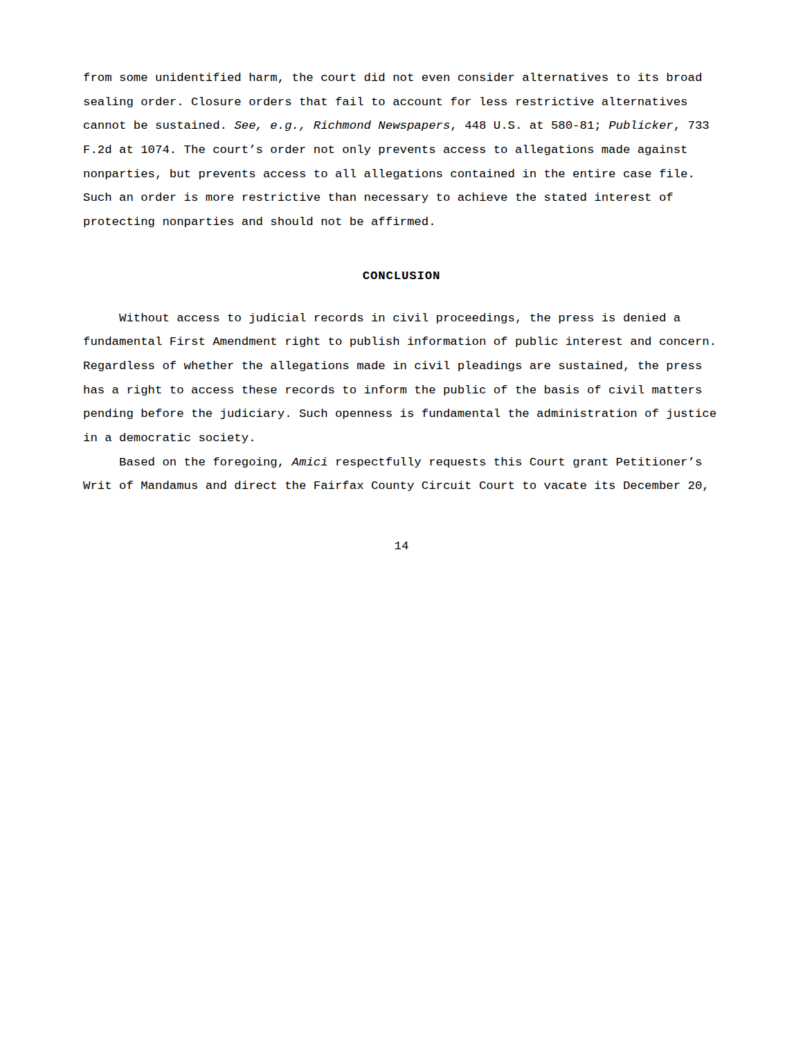from some unidentified harm, the court did not even consider alternatives to its broad sealing order. Closure orders that fail to account for less restrictive alternatives cannot be sustained. See, e.g., Richmond Newspapers, 448 U.S. at 580-81; Publicker, 733 F.2d at 1074. The court’s order not only prevents access to allegations made against nonparties, but prevents access to all allegations contained in the entire case file. Such an order is more restrictive than necessary to achieve the stated interest of protecting nonparties and should not be affirmed.
CONCLUSION
Without access to judicial records in civil proceedings, the press is denied a fundamental First Amendment right to publish information of public interest and concern. Regardless of whether the allegations made in civil pleadings are sustained, the press has a right to access these records to inform the public of the basis of civil matters pending before the judiciary. Such openness is fundamental the administration of justice in a democratic society.
Based on the foregoing, Amici respectfully requests this Court grant Petitioner’s Writ of Mandamus and direct the Fairfax County Circuit Court to vacate its December 20,
14